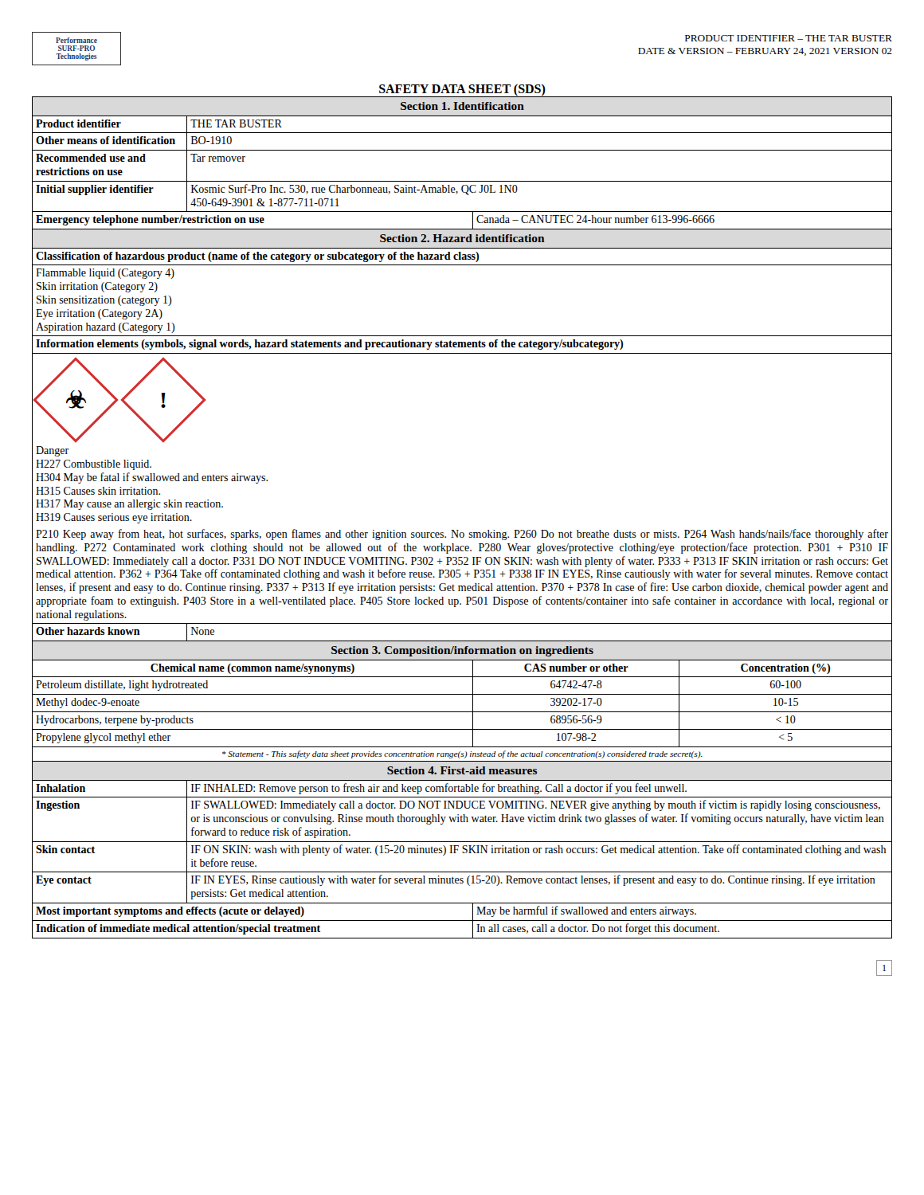Performance
SURF-PRO
Technologies
PRODUCT IDENTIFIER – THE TAR BUSTER
DATE & VERSION – FEBRUARY 24, 2021 VERSION 02
SAFETY DATA SHEET (SDS)
| Section 1. Identification |
| Product identifier | THE TAR BUSTER |
| Other means of identification | BO-1910 |
| Recommended use and restrictions on use | Tar remover |
| Initial supplier identifier | Kosmic Surf-Pro Inc. 530, rue Charbonneau, Saint-Amable, QC J0L 1N0 450-649-3901 & 1-877-711-0711 |
| Emergency telephone number/restriction on use | Canada – CANUTEC 24-hour number 613-996-6666 |
| Section 2. Hazard identification |
| Classification of hazardous product (name of the category or subcategory of the hazard class) |
| Flammable liquid (Category 4) Skin irritation (Category 2) Skin sensitization (category 1) Eye irritation (Category 2A) Aspiration hazard (Category 1) |
| Information elements (symbols, signal words, hazard statements and precautionary statements of the category/subcategory) |
| ☣ ! Danger H227 Combustible liquid. H304 May be fatal if swallowed and enters airways. H315 Causes skin irritation. H317 May cause an allergic skin reaction. H319 Causes serious eye irritation. P210 Keep away from heat, hot surfaces, sparks, open flames and other ignition sources. No smoking. P260 Do not breathe dusts or mists. P264 Wash hands/nails/face thoroughly after handling. P272 Contaminated work clothing should not be allowed out of the workplace. P280 Wear gloves/protective clothing/eye protection/face protection. P301 + P310 IF SWALLOWED: Immediately call a doctor. P331 DO NOT INDUCE VOMITING. P302 + P352 IF ON SKIN: wash with plenty of water. P333 + P313 IF SKIN irritation or rash occurs: Get medical attention. P362 + P364 Take off contaminated clothing and wash it before reuse. P305 + P351 + P338 IF IN EYES, Rinse cautiously with water for several minutes. Remove contact lenses, if present and easy to do. Continue rinsing. P337 + P313 If eye irritation persists: Get medical attention. P370 + P378 In case of fire: Use carbon dioxide, chemical powder agent and appropriate foam to extinguish. P403 Store in a well-ventilated place. P405 Store locked up. P501 Dispose of contents/container into safe container in accordance with local, regional or national regulations. |
| Other hazards known | None |
| Section 3. Composition/information on ingredients |
| Chemical name (common name/synonyms) | CAS number or other | Concentration (%) |
| Petroleum distillate, light hydrotreated | 64742-47-8 | 60-100 |
| Methyl dodec-9-enoate | 39202-17-0 | 10-15 |
| Hydrocarbons, terpene by-products | 68956-56-9 | < 10 |
| Propylene glycol methyl ether | 107-98-2 | < 5 |
| * Statement - This safety data sheet provides concentration range(s) instead of the actual concentration(s) considered trade secret(s). |
| Section 4. First-aid measures |
| Inhalation | IF INHALED: Remove person to fresh air and keep comfortable for breathing. Call a doctor if you feel unwell. |
| Ingestion | IF SWALLOWED: Immediately call a doctor. DO NOT INDUCE VOMITING. NEVER give anything by mouth if victim is rapidly losing consciousness, or is unconscious or convulsing. Rinse mouth thoroughly with water. Have victim drink two glasses of water. If vomiting occurs naturally, have victim lean forward to reduce risk of aspiration. |
| Skin contact | IF ON SKIN: wash with plenty of water. (15-20 minutes) IF SKIN irritation or rash occurs: Get medical attention. Take off contaminated clothing and wash it before reuse. |
| Eye contact | IF IN EYES, Rinse cautiously with water for several minutes (15-20). Remove contact lenses, if present and easy to do. Continue rinsing. If eye irritation persists: Get medical attention. |
| Most important symptoms and effects (acute or delayed) | May be harmful if swallowed and enters airways. |
| Indication of immediate medical attention/special treatment | In all cases, call a doctor. Do not forget this document. |
1